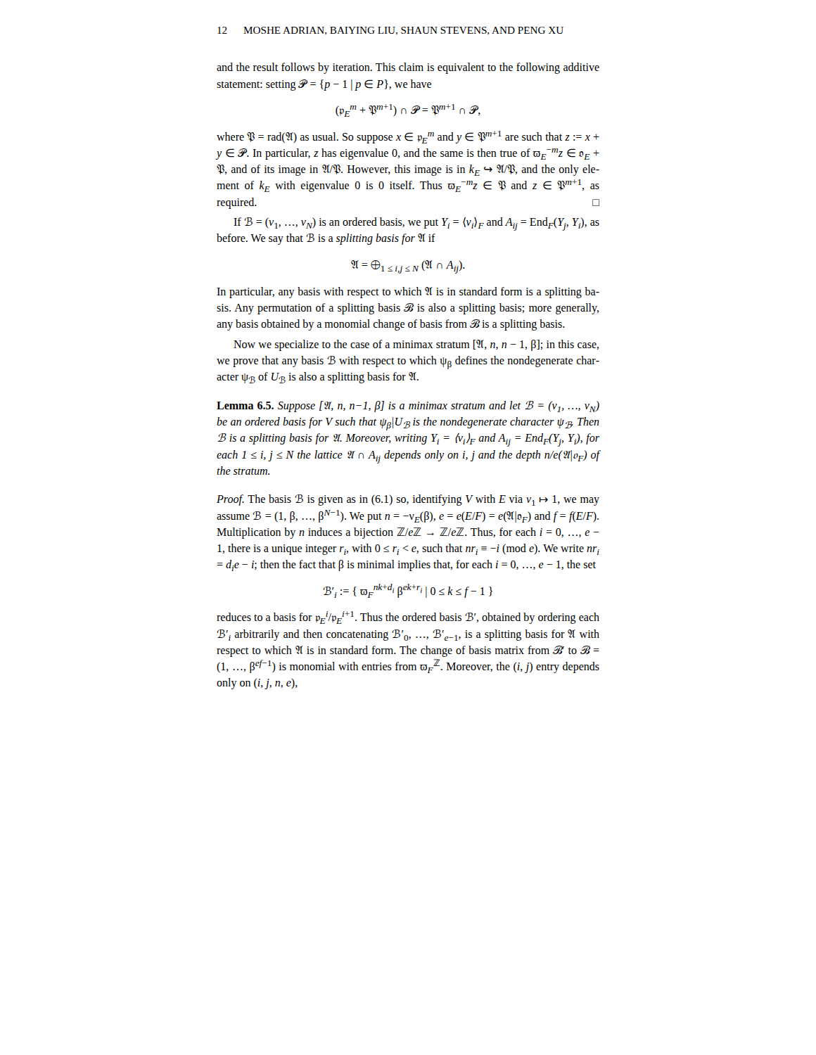12 MOSHE ADRIAN, BAIYING LIU, SHAUN STEVENS, AND PENG XU
and the result follows by iteration. This claim is equivalent to the following additive statement: setting 𝒫 = {p − 1 | p ∈ P}, we have
(𝔭Em + 𝔓m+1) ∩ 𝒫 = 𝔓m+1 ∩ 𝒫,
where 𝔓 = rad(𝔄) as usual. So suppose x ∈ 𝔭Em and y ∈ 𝔓m+1 are such that z := x + y ∈ 𝒫. In particular, z has eigenvalue 0, and the same is then true of ϖE−mz ∈ 𝔬E + 𝔓, and of its image in 𝔄/𝔓. However, this image is in kE ↪ 𝔄/𝔓, and the only element of kE with eigenvalue 0 is 0 itself. Thus ϖE−mz ∈ 𝔓 and z ∈ 𝔓m+1, as required. □
If ℬ = (v1, …, vN) is an ordered basis, we put Yi = ⟨vi⟩F and Aij = EndF(Yj, Yi), as before. We say that ℬ is a splitting basis for 𝔄 if
𝔄 = ⨁1 ≤ i,j ≤ N (𝔄 ∩ Aij).
In particular, any basis with respect to which 𝔄 is in standard form is a splitting basis. Any permutation of a splitting basis ℬ is also a splitting basis; more generally, any basis obtained by a monomial change of basis from ℬ is a splitting basis.
Now we specialize to the case of a minimax stratum [𝔄, n, n − 1, β]; in this case, we prove that any basis ℬ with respect to which ψβ defines the nondegenerate character ψℬ of Uℬ is also a splitting basis for 𝔄.
Lemma 6.5. Suppose [𝔄, n, n−1, β] is a minimax stratum and let ℬ = (v1, …, vN) be an ordered basis for V such that ψβ|Uℬ is the nondegenerate character ψℬ. Then ℬ is a splitting basis for 𝔄. Moreover, writing Yi = ⟨vi⟩F and Aij = EndF(Yj, Yi), for each 1 ≤ i, j ≤ N the lattice 𝔄 ∩ Aij depends only on i, j and the depth n/e(𝔄|𝔬F) of the stratum.
Proof. The basis ℬ is given as in (6.1) so, identifying V with E via v1 ↦ 1, we may assume ℬ = (1, β, …, βN−1). We put n = −νE(β), e = e(E/F) = e(𝔄|𝔬F) and f = f(E/F). Multiplication by n induces a bijection ℤ/e ℤ → ℤ/e ℤ. Thus, for each i = 0, …, e − 1, there is a unique integer ri, with 0 ≤ ri < e, such that nri ≡ −i (mod e). We write nri = die − i; then the fact that β is minimal implies that, for each i = 0, …, e − 1, the set
ℬ′i := { ϖFnk+di βek+ri | 0 ≤ k ≤ f − 1 }
reduces to a basis for 𝔭Ei/𝔭Ei+1. Thus the ordered basis ℬ′, obtained by ordering each ℬ′i arbitrarily and then concatenating ℬ′0, …, ℬ′e−1, is a splitting basis for 𝔄 with respect to which 𝔄 is in standard form. The change of basis matrix from ℬ′ to ℬ = (1, …, βef−1) is monomial with entries from ϖFℤ. Moreover, the (i, j) entry depends only on (i, j, n, e),